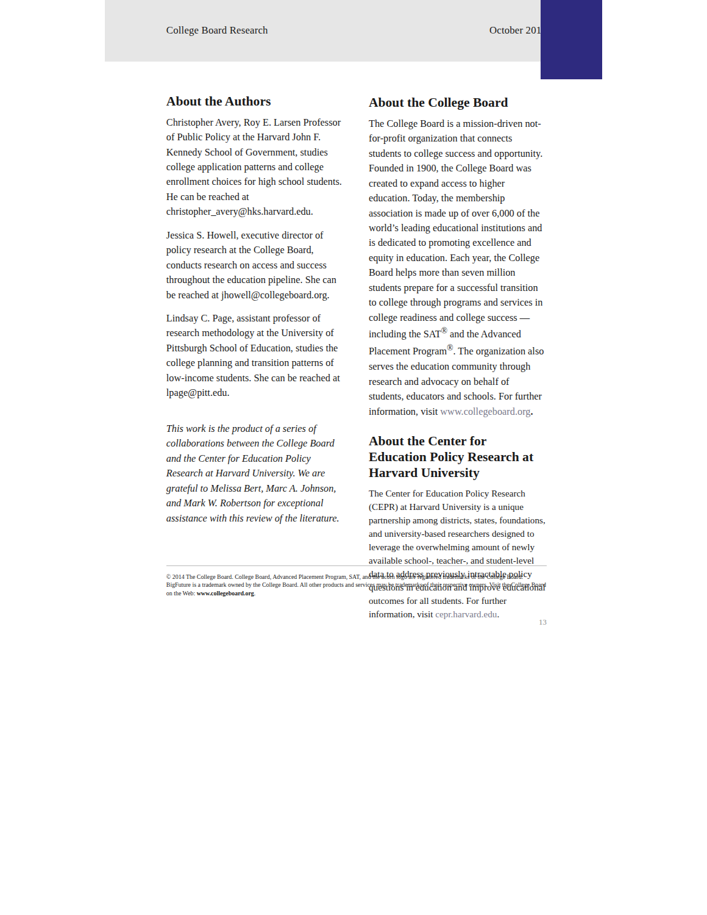College Board Research October 2014
About the Authors
Christopher Avery, Roy E. Larsen Professor of Public Policy at the Harvard John F. Kennedy School of Government, studies college application patterns and college enrollment choices for high school students. He can be reached at christopher_avery@hks.harvard.edu.
Jessica S. Howell, executive director of policy research at the College Board, conducts research on access and success throughout the education pipeline. She can be reached at jhowell@collegeboard.org.
Lindsay C. Page, assistant professor of research methodology at the University of Pittsburgh School of Education, studies the college planning and transition patterns of low-income students. She can be reached at lpage@pitt.edu.
This work is the product of a series of collaborations between the College Board and the Center for Education Policy Research at Harvard University. We are grateful to Melissa Bert, Marc A. Johnson, and Mark W. Robertson for exceptional assistance with this review of the literature.
About the College Board
The College Board is a mission-driven not-for-profit organization that connects students to college success and opportunity. Founded in 1900, the College Board was created to expand access to higher education. Today, the membership association is made up of over 6,000 of the world’s leading educational institutions and is dedicated to promoting excellence and equity in education. Each year, the College Board helps more than seven million students prepare for a successful transition to college through programs and services in college readiness and college success — including the SAT® and the Advanced Placement Program®. The organization also serves the education community through research and advocacy on behalf of students, educators and schools. For further information, visit www.collegeboard.org.
About the Center for Education Policy Research at Harvard University
The Center for Education Policy Research (CEPR) at Harvard University is a unique partnership among districts, states, foundations, and university-based researchers designed to leverage the overwhelming amount of newly available school-, teacher-, and student-level data to address previously intractable policy questions in education and improve educational outcomes for all students. For further information, visit cepr.harvard.edu.
© 2014 The College Board. College Board, Advanced Placement Program, SAT, and the acorn logo are registered trademarks of the College Board. BigFuture is a trademark owned by the College Board. All other products and services may be trademarks of their respective owners. Visit the College Board on the Web: www.collegeboard.org.
13